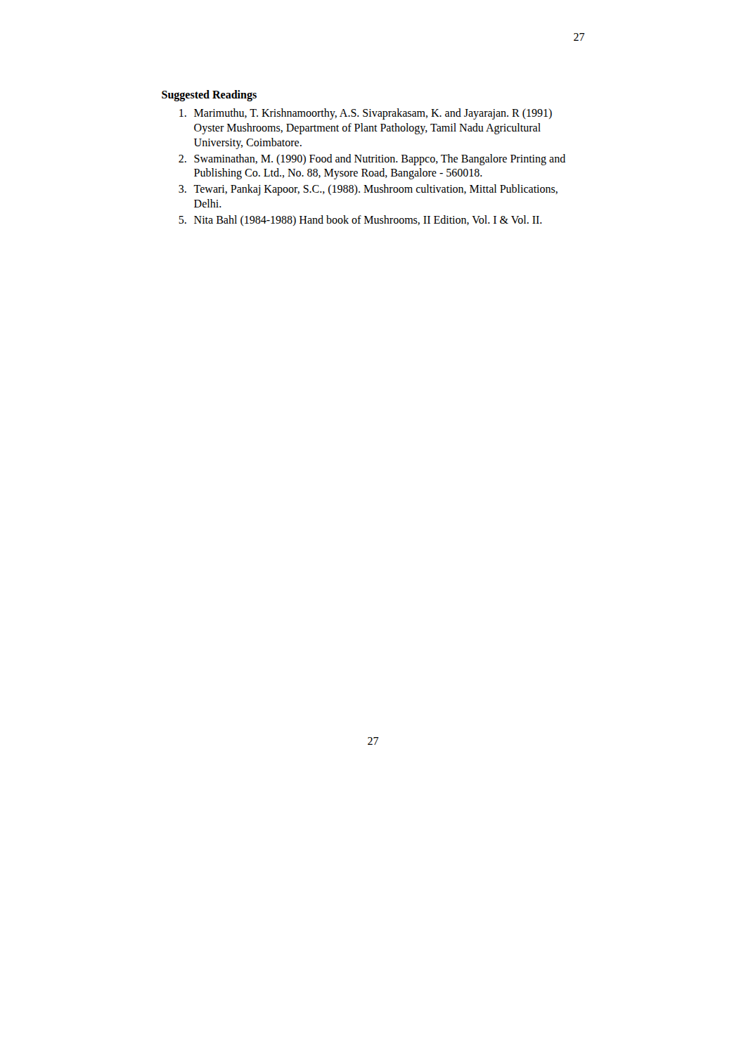27
Suggested Readings
Marimuthu, T. Krishnamoorthy, A.S. Sivaprakasam, K. and Jayarajan. R (1991) Oyster Mushrooms, Department of Plant Pathology, Tamil Nadu Agricultural University, Coimbatore.
Swaminathan, M. (1990) Food and Nutrition. Bappco, The Bangalore Printing and Publishing Co. Ltd., No. 88, Mysore Road, Bangalore - 560018.
Tewari, Pankaj Kapoor, S.C., (1988). Mushroom cultivation, Mittal Publications, Delhi.
Nita Bahl (1984-1988) Hand book of Mushrooms, II Edition, Vol. I & Vol. II.
27